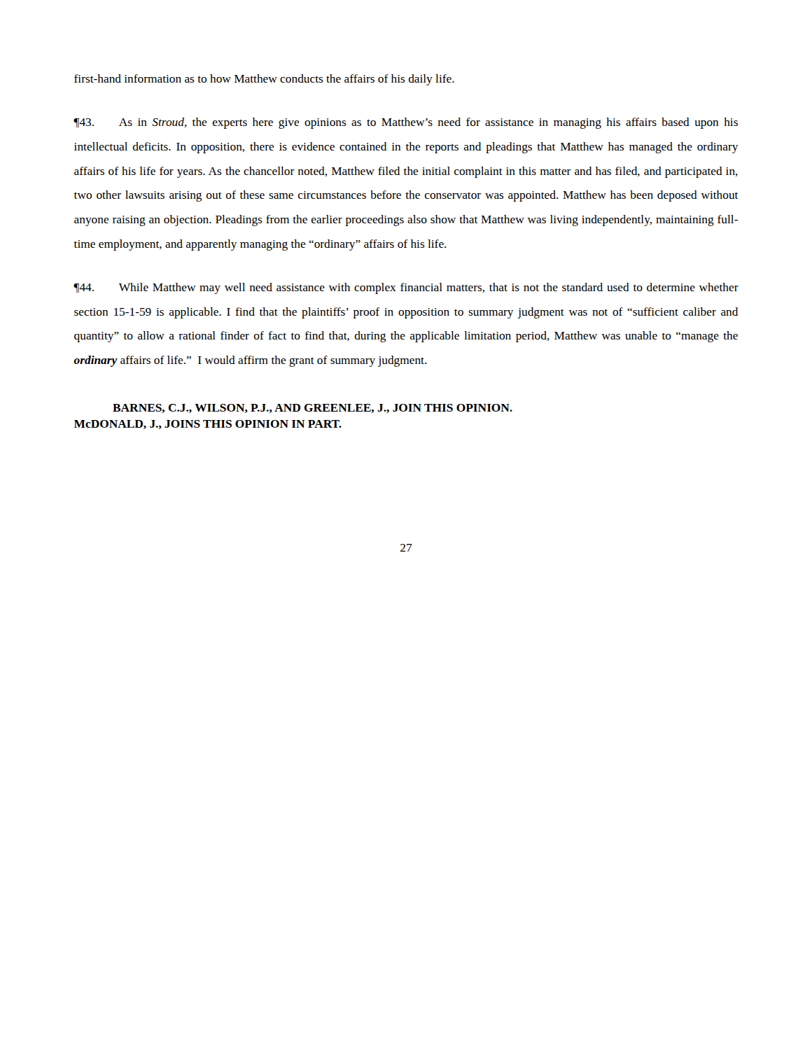first-hand information as to how Matthew conducts the affairs of his daily life.
¶43.  As in Stroud, the experts here give opinions as to Matthew’s need for assistance in managing his affairs based upon his intellectual deficits. In opposition, there is evidence contained in the reports and pleadings that Matthew has managed the ordinary affairs of his life for years. As the chancellor noted, Matthew filed the initial complaint in this matter and has filed, and participated in, two other lawsuits arising out of these same circumstances before the conservator was appointed. Matthew has been deposed without anyone raising an objection. Pleadings from the earlier proceedings also show that Matthew was living independently, maintaining full-time employment, and apparently managing the “ordinary” affairs of his life.
¶44.  While Matthew may well need assistance with complex financial matters, that is not the standard used to determine whether section 15-1-59 is applicable. I find that the plaintiffs’ proof in opposition to summary judgment was not of “sufficient caliber and quantity” to allow a rational finder of fact to find that, during the applicable limitation period, Matthew was unable to “manage the ordinary affairs of life.” I would affirm the grant of summary judgment.
BARNES, C.J., WILSON, P.J., AND GREENLEE, J., JOIN THIS OPINION. McDONALD, J., JOINS THIS OPINION IN PART.
27